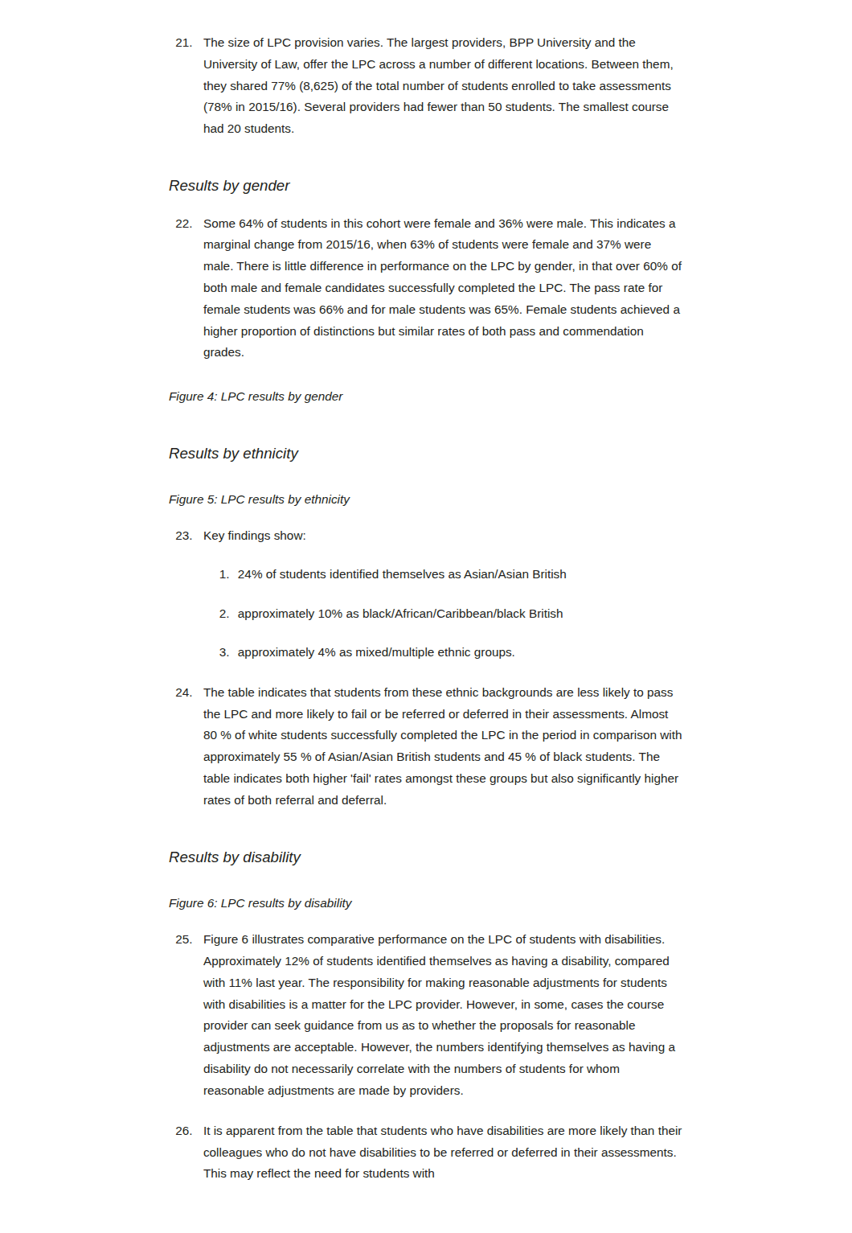The size of LPC provision varies. The largest providers, BPP University and the University of Law, offer the LPC across a number of different locations. Between them, they shared 77% (8,625) of the total number of students enrolled to take assessments (78% in 2015/16). Several providers had fewer than 50 students. The smallest course had 20 students.
Results by gender
Some 64% of students in this cohort were female and 36% were male. This indicates a marginal change from 2015/16, when 63% of students were female and 37% were male. There is little difference in performance on the LPC by gender, in that over 60% of both male and female candidates successfully completed the LPC. The pass rate for female students was 66% and for male students was 65%. Female students achieved a higher proportion of distinctions but similar rates of both pass and commendation grades.
Figure 4: LPC results by gender
Results by ethnicity
Figure 5: LPC results by ethnicity
Key findings show:
24% of students identified themselves as Asian/Asian British
approximately 10% as black/African/Caribbean/black British
approximately 4% as mixed/multiple ethnic groups.
The table indicates that students from these ethnic backgrounds are less likely to pass the LPC and more likely to fail or be referred or deferred in their assessments. Almost 80 % of white students successfully completed the LPC in the period in comparison with approximately 55 % of Asian/Asian British students and 45 % of black students. The table indicates both higher 'fail' rates amongst these groups but also significantly higher rates of both referral and deferral.
Results by disability
Figure 6: LPC results by disability
Figure 6 illustrates comparative performance on the LPC of students with disabilities. Approximately 12% of students identified themselves as having a disability, compared with 11% last year. The responsibility for making reasonable adjustments for students with disabilities is a matter for the LPC provider. However, in some, cases the course provider can seek guidance from us as to whether the proposals for reasonable adjustments are acceptable. However, the numbers identifying themselves as having a disability do not necessarily correlate with the numbers of students for whom reasonable adjustments are made by providers.
It is apparent from the table that students who have disabilities are more likely than their colleagues who do not have disabilities to be referred or deferred in their assessments. This may reflect the need for students with